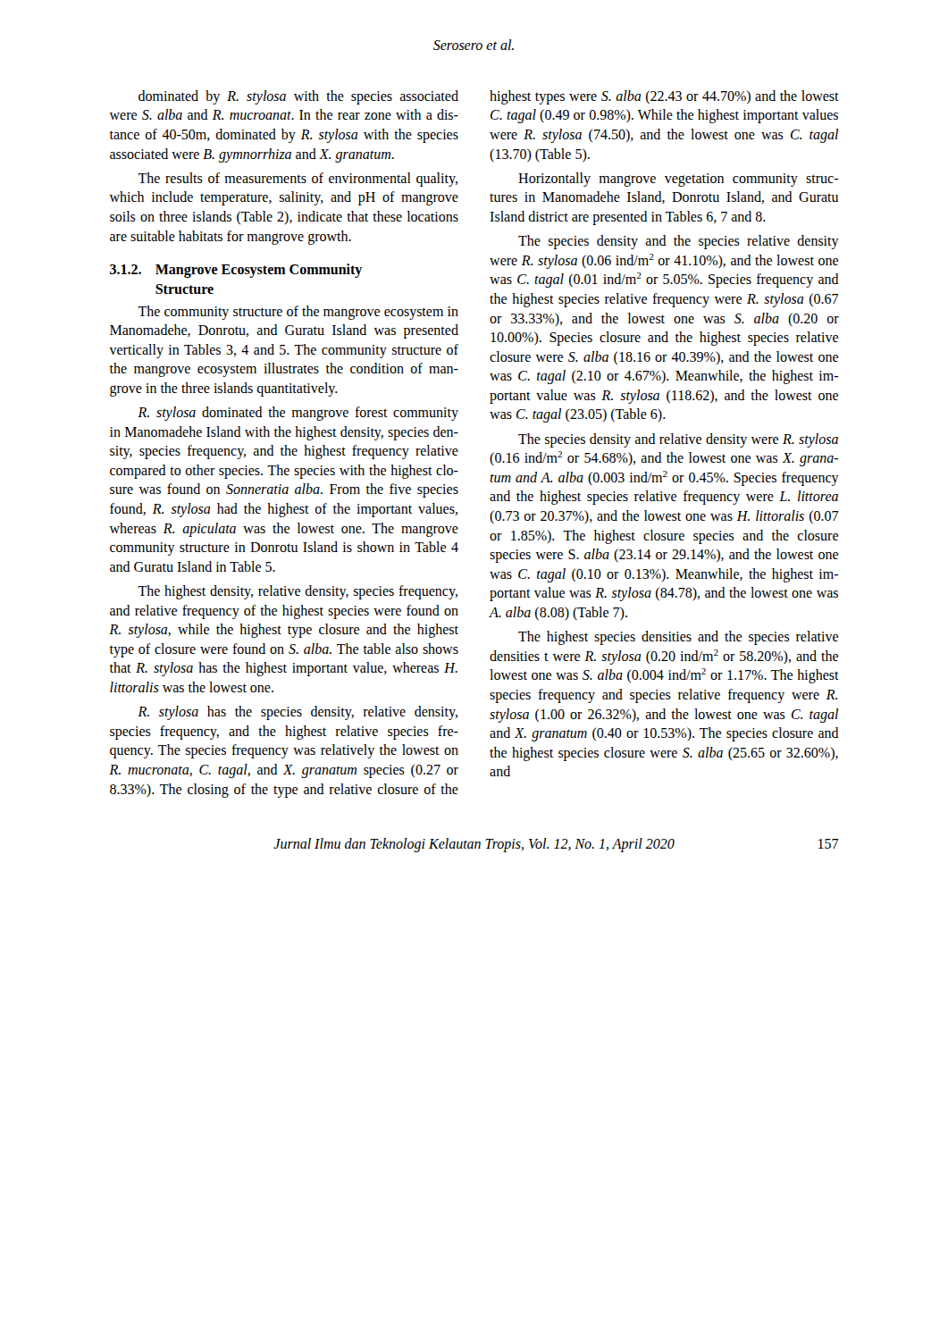Serosero et al.
dominated by R. stylosa with the species associated were S. alba and R. mucroanat. In the rear zone with a distance of 40-50m, dominated by R. stylosa with the species associated were B. gymnorrhiza and X. granatum.
The results of measurements of environmental quality, which include temperature, salinity, and pH of mangrove soils on three islands (Table 2), indicate that these locations are suitable habitats for mangrove growth.
3.1.2. Mangrove Ecosystem Community
Structure
The community structure of the mangrove ecosystem in Manomadehe, Donrotu, and Guratu Island was presented vertically in Tables 3, 4 and 5. The community structure of the mangrove ecosystem illustrates the condition of mangrove in the three islands quantitatively.
R. stylosa dominated the mangrove forest community in Manomadehe Island with the highest density, species density, species frequency, and the highest frequency relative compared to other species. The species with the highest closure was found on Sonneratia alba. From the five species found, R. stylosa had the highest of the important values, whereas R. apiculata was the lowest one. The mangrove community structure in Donrotu Island is shown in Table 4 and Guratu Island in Table 5.
The highest density, relative density, species frequency, and relative frequency of the highest species were found on R. stylosa, while the highest type closure and the highest type of closure were found on S. alba. The table also shows that R. stylosa has the highest important value, whereas H. littoralis was the lowest one.
R. stylosa has the species density, relative density, species frequency, and the highest relative species frequency. The species frequency was relatively the lowest on R. mucronata, C. tagal, and X. granatum species (0.27 or 8.33%). The closing of the type and relative closure of the highest types were S. alba (22.43 or 44.70%) and the lowest C. tagal (0.49 or 0.98%). While the highest important values were R. stylosa (74.50), and the lowest one was C. tagal (13.70) (Table 5).
Horizontally mangrove vegetation community structures in Manomadehe Island, Donrotu Island, and Guratu Island district are presented in Tables 6, 7 and 8.
The species density and the species relative density were R. stylosa (0.06 ind/m2 or 41.10%), and the lowest one was C. tagal (0.01 ind/m2 or 5.05%. Species frequency and the highest species relative frequency were R. stylosa (0.67 or 33.33%), and the lowest one was S. alba (0.20 or 10.00%). Species closure and the highest species relative closure were S. alba (18.16 or 40.39%), and the lowest one was C. tagal (2.10 or 4.67%). Meanwhile, the highest important value was R. stylosa (118.62), and the lowest one was C. tagal (23.05) (Table 6).
The species density and relative density were R. stylosa (0.16 ind/m2 or 54.68%), and the lowest one was X. granatum and A. alba (0.003 ind/m2 or 0.45%. Species frequency and the highest species relative frequency were L. littorea (0.73 or 20.37%), and the lowest one was H. littoralis (0.07 or 1.85%). The highest closure species and the closure species were S. alba (23.14 or 29.14%), and the lowest one was C. tagal (0.10 or 0.13%). Meanwhile, the highest important value was R. stylosa (84.78), and the lowest one was A. alba (8.08) (Table 7).
The highest species densities and the species relative densities t were R. stylosa (0.20 ind/m2 or 58.20%), and the lowest one was S. alba (0.004 ind/m2 or 1.17%. The highest species frequency and species relative frequency were R. stylosa (1.00 or 26.32%), and the lowest one was C. tagal and X. granatum (0.40 or 10.53%). The species closure and the highest species closure were S. alba (25.65 or 32.60%), and
Jurnal Ilmu dan Teknologi Kelautan Tropis, Vol. 12, No. 1, April 2020 157